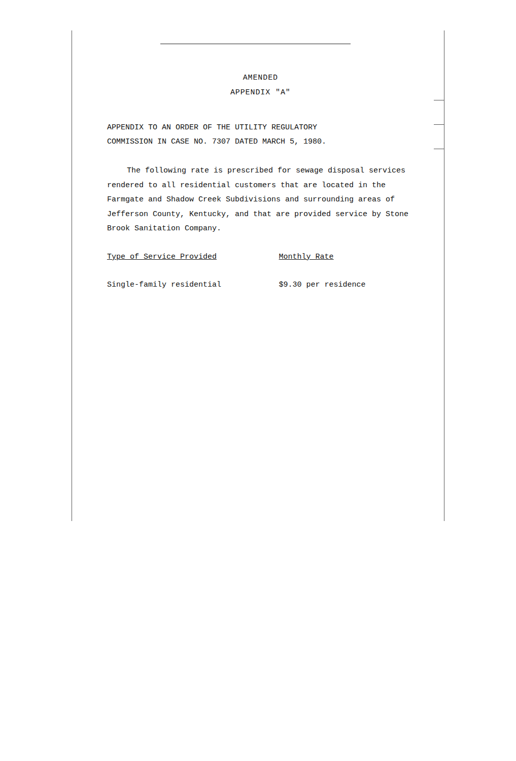AMENDED APPENDIX "A"
APPENDIX TO AN ORDER OF THE UTILITY REGULATORY
COMMISSION IN CASE NO. 7307 DATED MARCH 5, 1980.
The following rate is prescribed for sewage disposal services rendered to all residential customers that are located in the Farmgate and Shadow Creek Subdivisions and surrounding areas of Jefferson County, Kentucky, and that are provided service by Stone Brook Sanitation Company.
| Type of Service Provided | Monthly Rate |
| --- | --- |
| Single-family residential | $9.30 per residence |